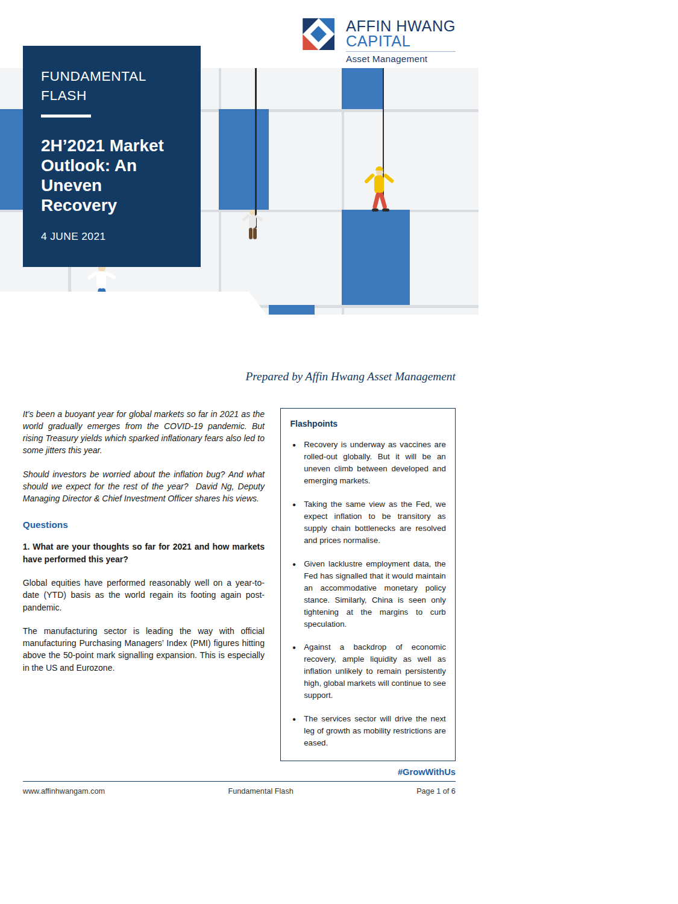AFFIN HWANG CAPITAL Asset Management
FUNDAMENTAL FLASH
2H’2021 Market
Outlook: An Uneven
Recovery
4 JUNE 2021
Prepared by Affin Hwang Asset Management
It’s been a buoyant year for global markets so far in 2021 as the world gradually emerges from the COVID-19 pandemic. But rising Treasury yields which sparked inflationary fears also led to some jitters this year.
Should investors be worried about the inflation bug? And what should we expect for the rest of the year? David Ng, Deputy Managing Director & Chief Investment Officer shares his views.
Questions
1. What are your thoughts so far for 2021 and how markets have performed this year?
Global equities have performed reasonably well on a year-to-date (YTD) basis as the world regain its footing again post-pandemic.
The manufacturing sector is leading the way with official manufacturing Purchasing Managers’ Index (PMI) figures hitting above the 50-point mark signalling expansion. This is especially in the US and Eurozone.
Flashpoints
Recovery is underway as vaccines are rolled-out globally. But it will be an uneven climb between developed and emerging markets.
Taking the same view as the Fed, we expect inflation to be transitory as supply chain bottlenecks are resolved and prices normalise.
Given lacklustre employment data, the Fed has signalled that it would maintain an accommodative monetary policy stance. Similarly, China is seen only tightening at the margins to curb speculation.
Against a backdrop of economic recovery, ample liquidity as well as inflation unlikely to remain persistently high, global markets will continue to see support.
The services sector will drive the next leg of growth as mobility restrictions are eased.
#GrowWithUs
www.affinhwangam.com Fundamental Flash Page 1 of 6